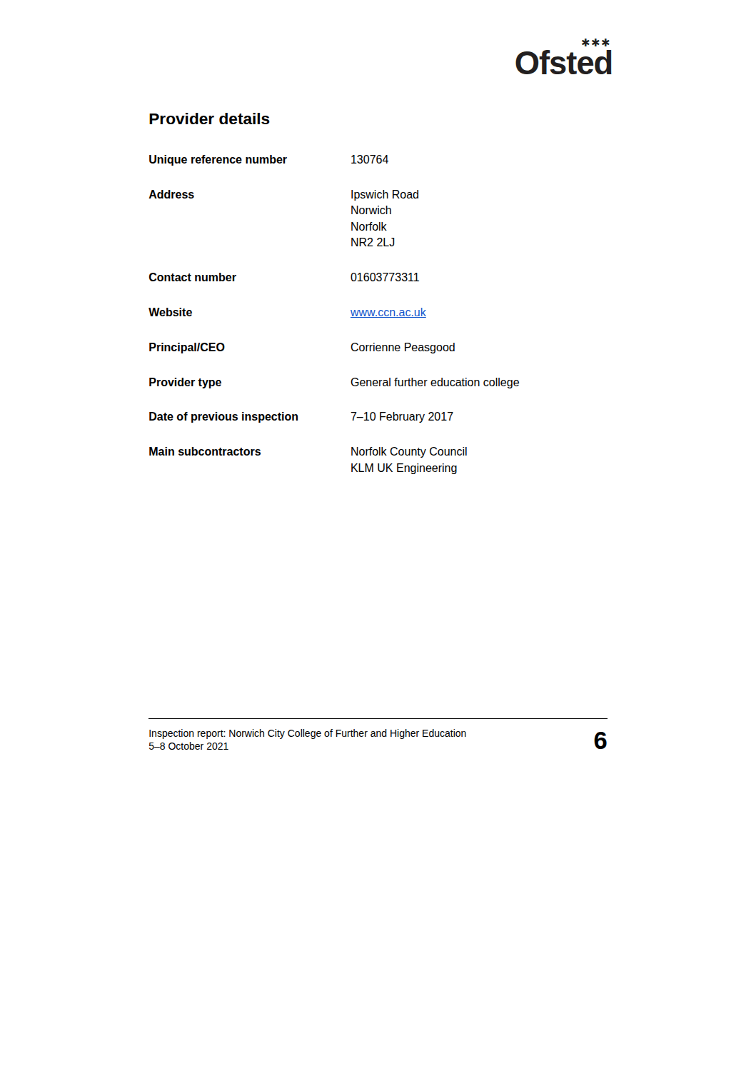✱✱✱
Ofsted
Provider details
| Unique reference number | 130764 |
| Address | Ipswich Road Norwich Norfolk NR2 2LJ |
| Contact number | 01603773311 |
| Website | www.ccn.ac.uk |
| Principal/CEO | Corrienne Peasgood |
| Provider type | General further education college |
| Date of previous inspection | 7–10 February 2017 |
| Main subcontractors | Norfolk County Council KLM UK Engineering |
Inspection report: Norwich City College of Further and Higher Education
5–8 October 2021
6